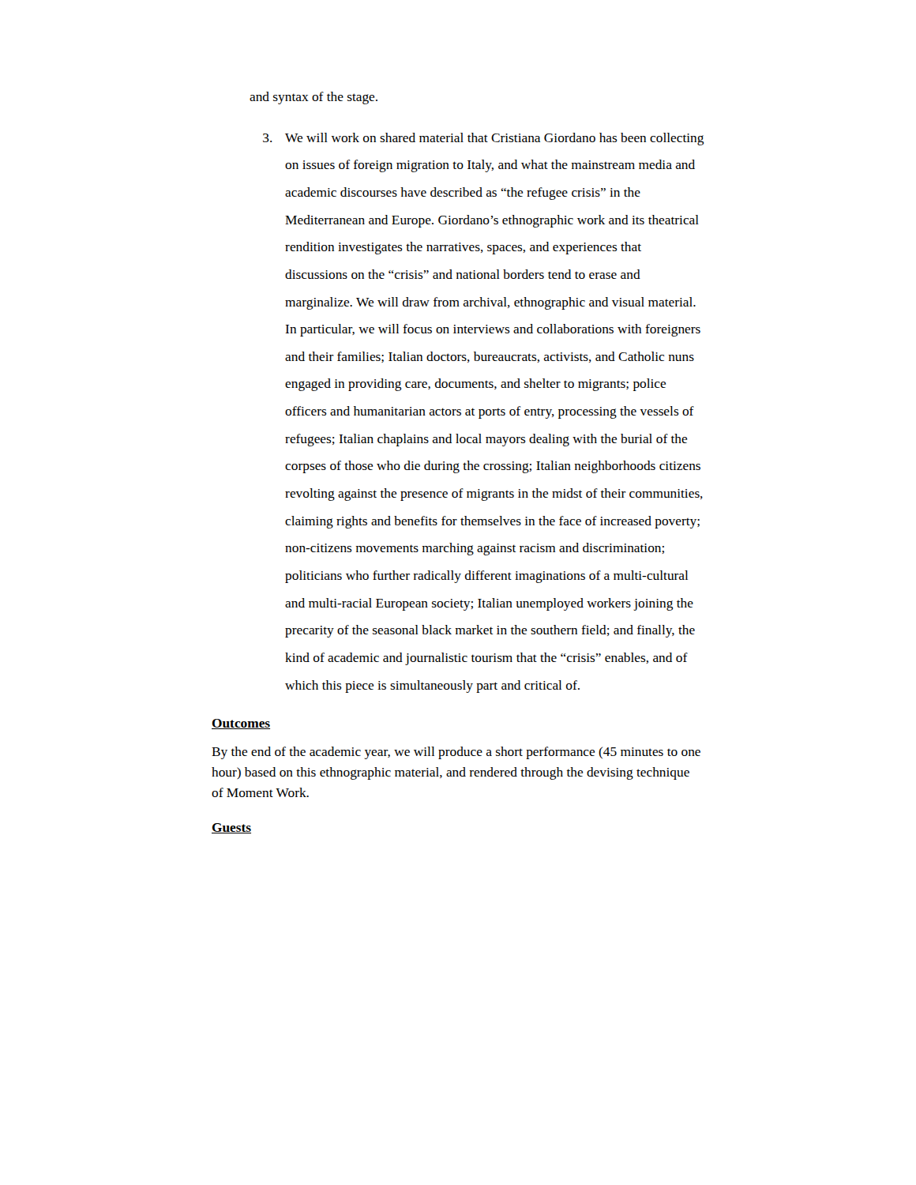and syntax of the stage.
We will work on shared material that Cristiana Giordano has been collecting on issues of foreign migration to Italy, and what the mainstream media and academic discourses have described as “the refugee crisis” in the Mediterranean and Europe. Giordano’s ethnographic work and its theatrical rendition investigates the narratives, spaces, and experiences that discussions on the “crisis” and national borders tend to erase and marginalize. We will draw from archival, ethnographic and visual material. In particular, we will focus on interviews and collaborations with foreigners and their families; Italian doctors, bureaucrats, activists, and Catholic nuns engaged in providing care, documents, and shelter to migrants; police officers and humanitarian actors at ports of entry, processing the vessels of refugees; Italian chaplains and local mayors dealing with the burial of the corpses of those who die during the crossing; Italian neighborhoods citizens revolting against the presence of migrants in the midst of their communities, claiming rights and benefits for themselves in the face of increased poverty; non-citizens movements marching against racism and discrimination; politicians who further radically different imaginations of a multi-cultural and multi-racial European society; Italian unemployed workers joining the precarity of the seasonal black market in the southern field; and finally, the kind of academic and journalistic tourism that the “crisis” enables, and of which this piece is simultaneously part and critical of.
Outcomes
By the end of the academic year, we will produce a short performance (45 minutes to one hour) based on this ethnographic material, and rendered through the devising technique of Moment Work.
Guests